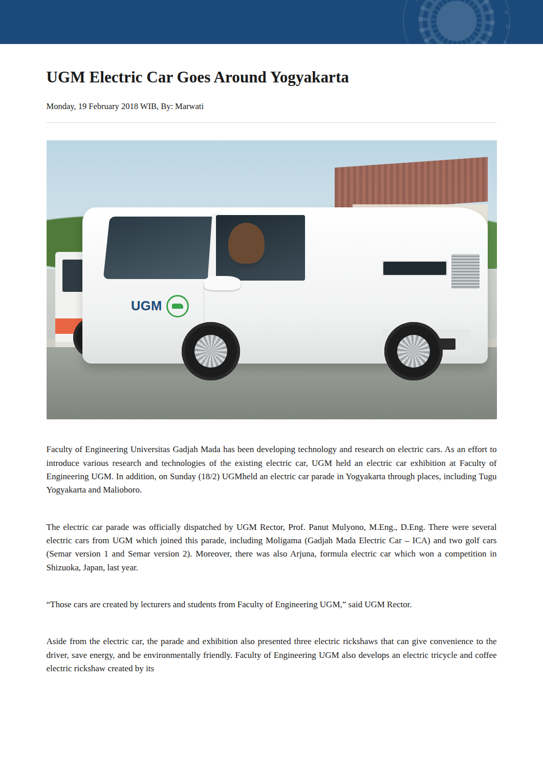G A D J A H M A D A
UGM Electric Car Goes Around Yogyakarta
Monday, 19 February 2018 WIB, By: Marwati
UGM
Faculty of Engineering Universitas Gadjah Mada has been developing technology and research on electric cars. As an effort to introduce various research and technologies of the existing electric car, UGM held an electric car exhibition at Faculty of Engineering UGM. In addition, on Sunday (18/2) UGMheld an electric car parade in Yogyakarta through places, including Tugu Yogyakarta and Malioboro.
The electric car parade was officially dispatched by UGM Rector, Prof. Panut Mulyono, M.Eng., D.Eng. There were several electric cars from UGM which joined this parade, including Moligama (Gadjah Mada Electric Car – ICA) and two golf cars (Semar version 1 and Semar version 2). Moreover, there was also Arjuna, formula electric car which won a competition in Shizuoka, Japan, last year.
“Those cars are created by lecturers and students from Faculty of Engineering UGM,” said UGM Rector.
Aside from the electric car, the parade and exhibition also presented three electric rickshaws that can give convenience to the driver, save energy, and be environmentally friendly. Faculty of Engineering UGM also develops an electric tricycle and coffee electric rickshaw created by its